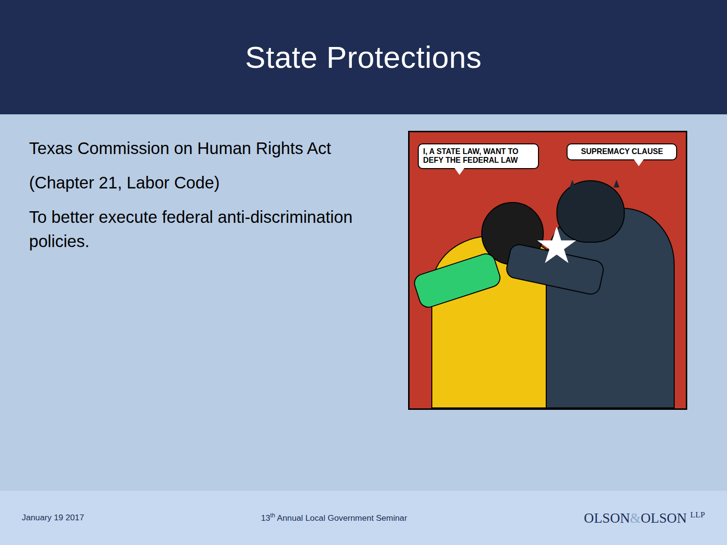State Protections
Texas Commission on Human Rights Act
(Chapter 21, Labor Code)
To better execute federal anti-discrimination policies.
I, a state law, want to defy the federal law
Supremacy Clause
January 19 2017
13th Annual Local Government Seminar
OLSON&OLSON LLP